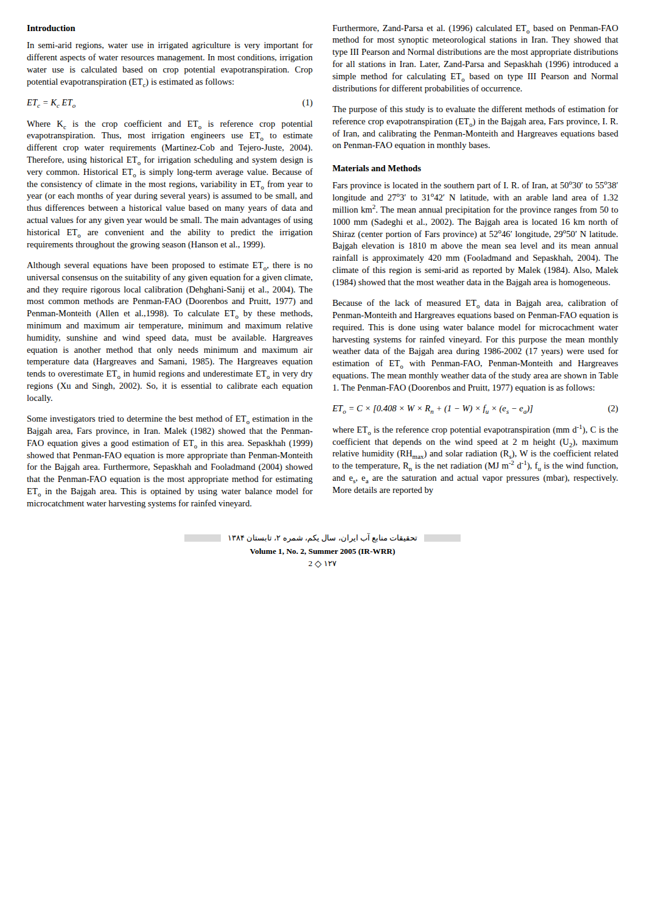Introduction
In semi-arid regions, water use in irrigated agriculture is very important for different aspects of water resources management. In most conditions, irrigation water use is calculated based on crop potential evapotranspiration. Crop potential evapotranspiration (ETc) is estimated as follows:
ETc = Kc ETo (1)
Where Kc is the crop coefficient and ETo is reference crop potential evapotranspiration. Thus, most irrigation engineers use ETo to estimate different crop water requirements (Martinez-Cob and Tejero-Juste, 2004). Therefore, using historical ETo for irrigation scheduling and system design is very common. Historical ETo is simply long-term average value. Because of the consistency of climate in the most regions, variability in ETo from year to year (or each months of year during several years) is assumed to be small, and thus differences between a historical value based on many years of data and actual values for any given year would be small. The main advantages of using historical ETo are convenient and the ability to predict the irrigation requirements throughout the growing season (Hanson et al., 1999).
Although several equations have been proposed to estimate ETo, there is no universal consensus on the suitability of any given equation for a given climate, and they require rigorous local calibration (Dehghani-Sanij et al., 2004). The most common methods are Penman-FAO (Doorenbos and Pruitt, 1977) and Penman-Monteith (Allen et al.,1998). To calculate ETo by these methods, minimum and maximum air temperature, minimum and maximum relative humidity, sunshine and wind speed data, must be available. Hargreaves equation is another method that only needs minimum and maximum air temperature data (Hargreaves and Samani, 1985). The Hargreaves equation tends to overestimate ETo in humid regions and underestimate ETo in very dry regions (Xu and Singh, 2002). So, it is essential to calibrate each equation locally.
Some investigators tried to determine the best method of ETo estimation in the Bajgah area, Fars province, in Iran. Malek (1982) showed that the Penman-FAO equation gives a good estimation of ETo in this area. Sepaskhah (1999) showed that Penman-FAO equation is more appropriate than Penman-Monteith for the Bajgah area. Furthermore, Sepaskhah and Fooladmand (2004) showed that the Penman-FAO equation is the most appropriate method for estimating ETo in the Bajgah area. This is optained by using water balance model for microcatchment water harvesting systems for rainfed vineyard.
Furthermore, Zand-Parsa et al. (1996) calculated ETo based on Penman-FAO method for most synoptic meteorological stations in Iran. They showed that type III Pearson and Normal distributions are the most appropriate distributions for all stations in Iran. Later, Zand-Parsa and Sepaskhah (1996) introduced a simple method for calculating ETo based on type III Pearson and Normal distributions for different probabilities of occurrence.
The purpose of this study is to evaluate the different methods of estimation for reference crop evapotranspiration (ETo) in the Bajgah area, Fars province, I. R. of Iran, and calibrating the Penman-Monteith and Hargreaves equations based on Penman-FAO equation in monthly bases.
Materials and Methods
Fars province is located in the southern part of I. R. of Iran, at 50o30′ to 55o38′ longitude and 27o3′ to 31o42′ N latitude, with an arable land area of 1.32 million km2. The mean annual precipitation for the province ranges from 50 to 1000 mm (Sadeghi et al., 2002). The Bajgah area is located 16 km north of Shiraz (center portion of Fars province) at 52o46′ longitude, 29o50′ N latitude. Bajgah elevation is 1810 m above the mean sea level and its mean annual rainfall is approximately 420 mm (Fooladmand and Sepaskhah, 2004). The climate of this region is semi-arid as reported by Malek (1984). Also, Malek (1984) showed that the most weather data in the Bajgah area is homogeneous.
Because of the lack of measured ETo data in Bajgah area, calibration of Penman-Monteith and Hargreaves equations based on Penman-FAO equation is required. This is done using water balance model for microcachment water harvesting systems for rainfed vineyard. For this purpose the mean monthly weather data of the Bajgah area during 1986-2002 (17 years) were used for estimation of ETo with Penman-FAO, Penman-Monteith and Hargreaves equations. The mean monthly weather data of the study area are shown in Table 1. The Penman-FAO (Doorenbos and Pruitt, 1977) equation is as follows:
ETo = C × [0.408 × W × Rn + (1 − W) × fu × (es − ea)] (2)
where ETo is the reference crop potential evapotranspiration (mm d-1), C is the coefficient that depends on the wind speed at 2 m height (U2), maximum relative humidity (RHmax) and solar radiation (Rs), W is the coefficient related to the temperature, Rn is the net radiation (MJ m-2 d-1), fu is the wind function, and es, ea are the saturation and actual vapor pressures (mbar), respectively. More details are reported by
تحقیقات منابع آب ایران، سال یکم، شمره ۲، تابستان ۱۳۸۴
Volume 1, No. 2, Summer 2005 (IR-WRR)
2 ◇ ۱۲۷